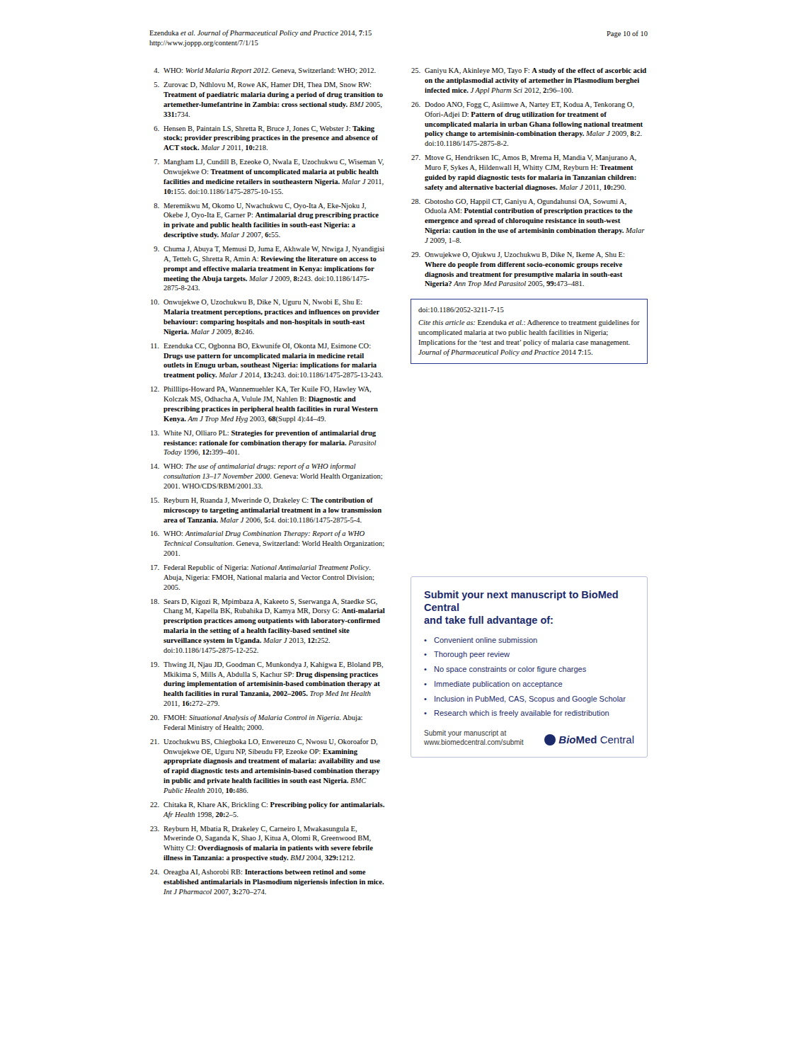Ezenduka et al. Journal of Pharmaceutical Policy and Practice 2014, 7:15
http://www.joppp.org/content/7/1/15
Page 10 of 10
4. WHO: World Malaria Report 2012. Geneva, Switzerland: WHO; 2012.
5. Zurovac D, Ndhlovu M, Rowe AK, Hamer DH, Thea DM, Snow RW: Treatment of paediatric malaria during a period of drug transition to artemether-lumefantrine in Zambia: cross sectional study. BMJ 2005, 331: 734.
6. Hensen B, Paintain LS, Shretta R, Bruce J, Jones C, Webster J: Taking stock; provider prescribing practices in the presence and absence of ACT stock. Malar J 2011, 10: 218.
7. Mangham LJ, Cundill B, Ezeoke O, Nwala E, Uzochukwu C, Wiseman V, Onwujekwe O: Treatment of uncomplicated malaria at public health facilities and medicine retailers in southeastern Nigeria. Malar J 2011, 10: 155. doi:10.1186/1475-2875-10-155.
8. Meremikwu M, Okomo U, Nwachukwu C, Oyo-Ita A, Eke-Njoku J, Okebe J, Oyo-Ita E, Garner P: Antimalarial drug prescribing practice in private and public health facilities in south-east Nigeria: a descriptive study. Malar J 2007, 6: 55.
9. Chuma J, Abuya T, Memusi D, Juma E, Akhwale W, Ntwiga J, Nyandigisi A, Tetteh G, Shretta R, Amin A: Reviewing the literature on access to prompt and effective malaria treatment in Kenya: implications for meeting the Abuja targets. Malar J 2009, 8: 243. doi:10.1186/1475-2875-8-243.
10. Onwujekwe O, Uzochukwu B, Dike N, Uguru N, Nwobi E, Shu E: Malaria treatment perceptions, practices and influences on provider behaviour: comparing hospitals and non-hospitals in south-east Nigeria. Malar J 2009, 8: 246.
11. Ezenduka CC, Ogbonna BO, Ekwunife OI, Okonta MJ, Esimone CO: Drugs use pattern for uncomplicated malaria in medicine retail outlets in Enugu urban, southeast Nigeria: implications for malaria treatment policy. Malar J 2014, 13: 243. doi:10.1186/1475-2875-13-243.
12. Philllips-Howard PA, Wannemuehler KA, Ter Kuile FO, Hawley WA, Kolczak MS, Odhacha A, Vulule JM, Nahlen B: Diagnostic and prescribing practices in peripheral health facilities in rural Western Kenya. Am J Trop Med Hyg 2003, 68(Suppl 4):44–49.
13. White NJ, Olliaro PL: Strategies for prevention of antimalarial drug resistance: rationale for combination therapy for malaria. Parasitol Today 1996, 12: 399–401.
14. WHO: The use of antimalarial drugs: report of a WHO informal consultation 13–17 November 2000. Geneva: World Health Organization; 2001. WHO/CDS/RBM/2001.33.
15. Reyburn H, Ruanda J, Mwerinde O, Drakeley C: The contribution of microscopy to targeting antimalarial treatment in a low transmission area of Tanzania. Malar J 2006, 5: 4. doi:10.1186/1475-2875-5-4.
16. WHO: Antimalarial Drug Combination Therapy: Report of a WHO Technical Consultation. Geneva, Switzerland: World Health Organization; 2001.
17. Federal Republic of Nigeria: National Antimalarial Treatment Policy. Abuja, Nigeria: FMOH, National malaria and Vector Control Division; 2005.
18. Sears D, Kigozi R, Mpimbaza A, Kakeeto S, Sserwanga A, Staedke SG, Chang M, Kapella BK, Rubahika D, Kamya MR, Dorsy G: Anti-malarial prescription practices among outpatients with laboratory-confirmed malaria in the setting of a health facility-based sentinel site surveillance system in Uganda. Malar J 2013, 12: 252. doi:10.1186/1475-2875-12-252.
19. Thwing JI, Njau JD, Goodman C, Munkondya J, Kahigwa E, Bloland PB, Mkikima S, Mills A, Abdulla S, Kachur SP: Drug dispensing practices during implementation of artemisinin-based combination therapy at health facilities in rural Tanzania, 2002–2005. Trop Med Int Health 2011, 16: 272–279.
20. FMOH: Situational Analysis of Malaria Control in Nigeria. Abuja: Federal Ministry of Health; 2000.
21. Uzochukwu BS, Chiegboka LO, Enwereuzo C, Nwosu U, Okoroafor D, Onwujekwe OE, Uguru NP, Sibeudu FP, Ezeoke OP: Examining appropriate diagnosis and treatment of malaria: availability and use of rapid diagnostic tests and artemisinin-based combination therapy in public and private health facilities in south east Nigeria. BMC Public Health 2010, 10: 486.
22. Chitaka R, Khare AK, Brickling C: Prescribing policy for antimalarials. Afr Health 1998, 20: 2–5.
23. Reyburn H, Mbatia R, Drakeley C, Carneiro I, Mwakasungula E, Mwerinde O, Saganda K, Shao J, Kitua A, Olomi R, Greenwood BM, Whitty CJ: Overdiagnosis of malaria in patients with severe febrile illness in Tanzania: a prospective study. BMJ 2004, 329: 1212.
24. Oreagba AI, Ashorobi RB: Interactions between retinol and some established antimalarials in Plasmodium nigeriensis infection in mice. Int J Pharmacol 2007, 3: 270–274.
25. Ganiyu KA, Akinleye MO, Tayo F: A study of the effect of ascorbic acid on the antiplasmodial activity of artemether in Plasmodium berghei infected mice. J Appl Pharm Sci 2012, 2: 96–100.
26. Dodoo ANO, Fogg C, Asiimwe A, Nartey ET, Kodua A, Tenkorang O, Ofori-Adjei D: Pattern of drug utilization for treatment of uncomplicated malaria in urban Ghana following national treatment policy change to artemisinin-combination therapy. Malar J 2009, 8: 2. doi:10.1186/1475-2875-8-2.
27. Mtove G, Hendriksen IC, Amos B, Mrema H, Mandia V, Manjurano A, Muro F, Sykes A, Hildenwall H, Whitty CJM, Reyburn H: Treatment guided by rapid diagnostic tests for malaria in Tanzanian children: safety and alternative bacterial diagnoses. Malar J 2011, 10: 290.
28. Gbotosho GO, Happil CT, Ganiyu A, Ogundahunsi OA, Sowumi A, Oduola AM: Potential contribution of prescription practices to the emergence and spread of chloroquine resistance in south-west Nigeria: caution in the use of artemisinin combination therapy. Malar J 2009, 1–8.
29. Onwujekwe O, Ojukwu J, Uzochukwu B, Dike N, Ikeme A, Shu E: Where do people from different socio-economic groups receive diagnosis and treatment for presumptive malaria in south-east Nigeria? Ann Trop Med Parasitol 2005, 99: 473–481.
doi:10.1186/2052-3211-7-15
Cite this article as: Ezenduka et al.: Adherence to treatment guidelines for uncomplicated malaria at two public health facilities in Nigeria; Implications for the ‘test and treat’ policy of malaria case management. Journal of Pharmaceutical Policy and Practice 2014 7:15.
Submit your next manuscript to BioMed Central
and take full advantage of:
Convenient online submission
Thorough peer review
No space constraints or color figure charges
Immediate publication on acceptance
Inclusion in PubMed, CAS, Scopus and Google Scholar
Research which is freely available for redistribution
Submit your manuscript at
www.biomedcentral.com/submit
Bio Med Central